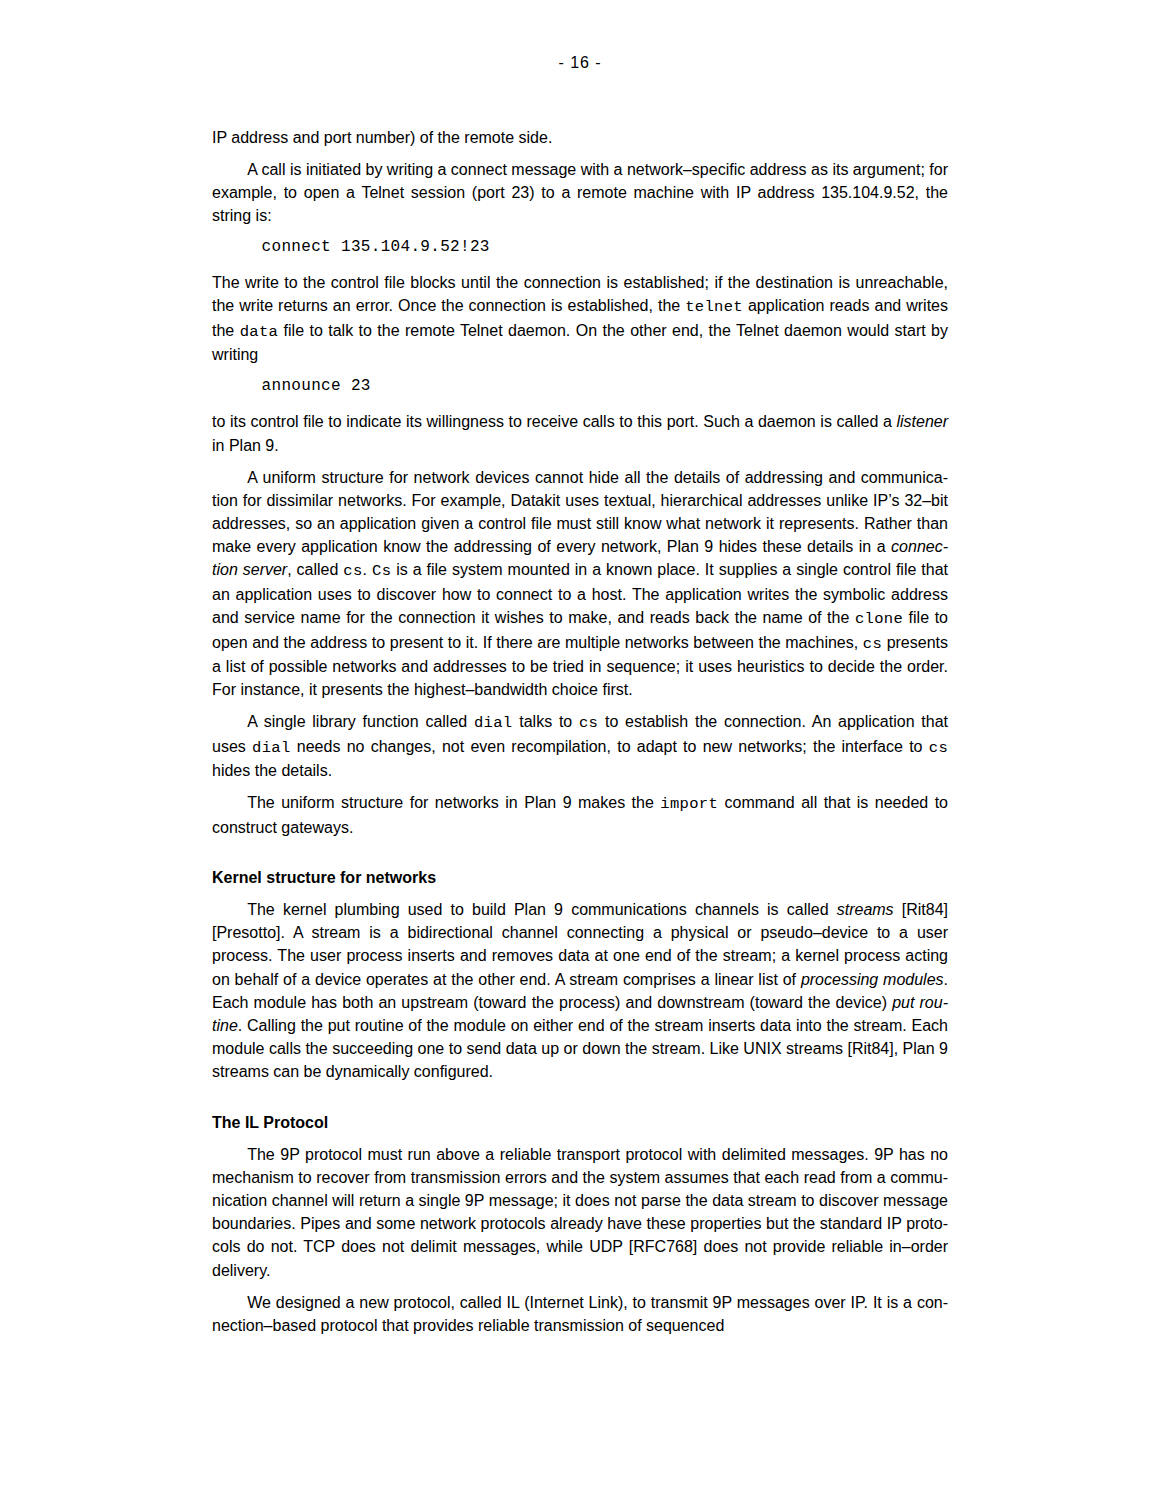- 16 -
IP address and port number) of the remote side.
A call is initiated by writing a connect message with a network–specific address as its argument; for example, to open a Telnet session (port 23) to a remote machine with IP address 135.104.9.52, the string is:
connect 135.104.9.52!23
The write to the control file blocks until the connection is established; if the destination is unreachable, the write returns an error. Once the connection is established, the telnet application reads and writes the data file to talk to the remote Telnet daemon. On the other end, the Telnet daemon would start by writing
announce 23
to its control file to indicate its willingness to receive calls to this port. Such a daemon is called a listener in Plan 9.
A uniform structure for network devices cannot hide all the details of addressing and communication for dissimilar networks. For example, Datakit uses textual, hierarchical addresses unlike IP’s 32–bit addresses, so an application given a control file must still know what network it represents. Rather than make every application know the addressing of every network, Plan 9 hides these details in a connection server, called cs. Cs is a file system mounted in a known place. It supplies a single control file that an application uses to discover how to connect to a host. The application writes the symbolic address and service name for the connection it wishes to make, and reads back the name of the clone file to open and the address to present to it. If there are multiple networks between the machines, cs presents a list of possible networks and addresses to be tried in sequence; it uses heuristics to decide the order. For instance, it presents the highest–bandwidth choice first.
A single library function called dial talks to cs to establish the connection. An application that uses dial needs no changes, not even recompilation, to adapt to new networks; the interface to cs hides the details.
The uniform structure for networks in Plan 9 makes the import command all that is needed to construct gateways.
Kernel structure for networks
The kernel plumbing used to build Plan 9 communications channels is called streams [Rit84][Presotto]. A stream is a bidirectional channel connecting a physical or pseudo–device to a user process. The user process inserts and removes data at one end of the stream; a kernel process acting on behalf of a device operates at the other end. A stream comprises a linear list of processing modules. Each module has both an upstream (toward the process) and downstream (toward the device) put routine. Calling the put routine of the module on either end of the stream inserts data into the stream. Each module calls the succeeding one to send data up or down the stream. Like UNIX streams [Rit84], Plan 9 streams can be dynamically configured.
The IL Protocol
The 9P protocol must run above a reliable transport protocol with delimited messages. 9P has no mechanism to recover from transmission errors and the system assumes that each read from a communication channel will return a single 9P message; it does not parse the data stream to discover message boundaries. Pipes and some network protocols already have these properties but the standard IP protocols do not. TCP does not delimit messages, while UDP [RFC768] does not provide reliable in–order delivery.
We designed a new protocol, called IL (Internet Link), to transmit 9P messages over IP. It is a connection–based protocol that provides reliable transmission of sequenced